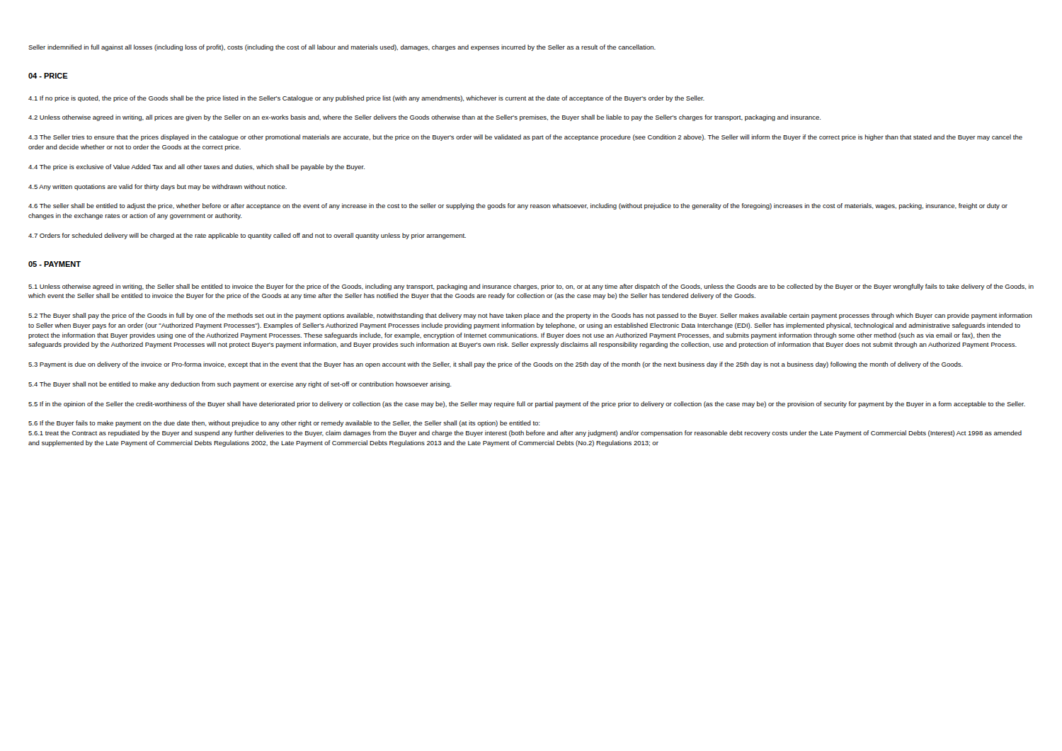Seller indemnified in full against all losses (including loss of profit), costs (including the cost of all labour and materials used), damages, charges and expenses incurred by the Seller as a result of the cancellation.
04 - PRICE
4.1 If no price is quoted, the price of the Goods shall be the price listed in the Seller's Catalogue or any published price list (with any amendments), whichever is current at the date of acceptance of the Buyer's order by the Seller.
4.2 Unless otherwise agreed in writing, all prices are given by the Seller on an ex-works basis and, where the Seller delivers the Goods otherwise than at the Seller's premises, the Buyer shall be liable to pay the Seller's charges for transport, packaging and insurance.
4.3 The Seller tries to ensure that the prices displayed in the catalogue or other promotional materials are accurate, but the price on the Buyer's order will be validated as part of the acceptance procedure (see Condition 2 above). The Seller will inform the Buyer if the correct price is higher than that stated and the Buyer may cancel the order and decide whether or not to order the Goods at the correct price.
4.4 The price is exclusive of Value Added Tax and all other taxes and duties, which shall be payable by the Buyer.
4.5 Any written quotations are valid for thirty days but may be withdrawn without notice.
4.6 The seller shall be entitled to adjust the price, whether before or after acceptance on the event of any increase in the cost to the seller or supplying the goods for any reason whatsoever, including (without prejudice to the generality of the foregoing) increases in the cost of materials, wages, packing, insurance, freight or duty or changes in the exchange rates or action of any government or authority.
4.7 Orders for scheduled delivery will be charged at the rate applicable to quantity called off and not to overall quantity unless by prior arrangement.
05 - PAYMENT
5.1 Unless otherwise agreed in writing, the Seller shall be entitled to invoice the Buyer for the price of the Goods, including any transport, packaging and insurance charges, prior to, on, or at any time after dispatch of the Goods, unless the Goods are to be collected by the Buyer or the Buyer wrongfully fails to take delivery of the Goods, in which event the Seller shall be entitled to invoice the Buyer for the price of the Goods at any time after the Seller has notified the Buyer that the Goods are ready for collection or (as the case may be) the Seller has tendered delivery of the Goods.
5.2 The Buyer shall pay the price of the Goods in full by one of the methods set out in the payment options available, notwithstanding that delivery may not have taken place and the property in the Goods has not passed to the Buyer. Seller makes available certain payment processes through which Buyer can provide payment information to Seller when Buyer pays for an order (our "Authorized Payment Processes"). Examples of Seller's Authorized Payment Processes include providing payment information by telephone, or using an established Electronic Data Interchange (EDI). Seller has implemented physical, technological and administrative safeguards intended to protect the information that Buyer provides using one of the Authorized Payment Processes. These safeguards include, for example, encryption of Internet communications. If Buyer does not use an Authorized Payment Processes, and submits payment information through some other method (such as via email or fax), then the safeguards provided by the Authorized Payment Processes will not protect Buyer's payment information, and Buyer provides such information at Buyer's own risk. Seller expressly disclaims all responsibility regarding the collection, use and protection of information that Buyer does not submit through an Authorized Payment Process.
5.3 Payment is due on delivery of the invoice or Pro-forma invoice, except that in the event that the Buyer has an open account with the Seller, it shall pay the price of the Goods on the 25th day of the month (or the next business day if the 25th day is not a business day) following the month of delivery of the Goods.
5.4 The Buyer shall not be entitled to make any deduction from such payment or exercise any right of set-off or contribution howsoever arising.
5.5 If in the opinion of the Seller the credit-worthiness of the Buyer shall have deteriorated prior to delivery or collection (as the case may be), the Seller may require full or partial payment of the price prior to delivery or collection (as the case may be) or the provision of security for payment by the Buyer in a form acceptable to the Seller.
5.6 If the Buyer fails to make payment on the due date then, without prejudice to any other right or remedy available to the Seller, the Seller shall (at its option) be entitled to:
5.6.1 treat the Contract as repudiated by the Buyer and suspend any further deliveries to the Buyer, claim damages from the Buyer and charge the Buyer interest (both before and after any judgment) and/or compensation for reasonable debt recovery costs under the Late Payment of Commercial Debts (Interest) Act 1998 as amended and supplemented by the Late Payment of Commercial Debts Regulations 2002, the Late Payment of Commercial Debts Regulations 2013 and the Late Payment of Commercial Debts (No.2) Regulations 2013; or